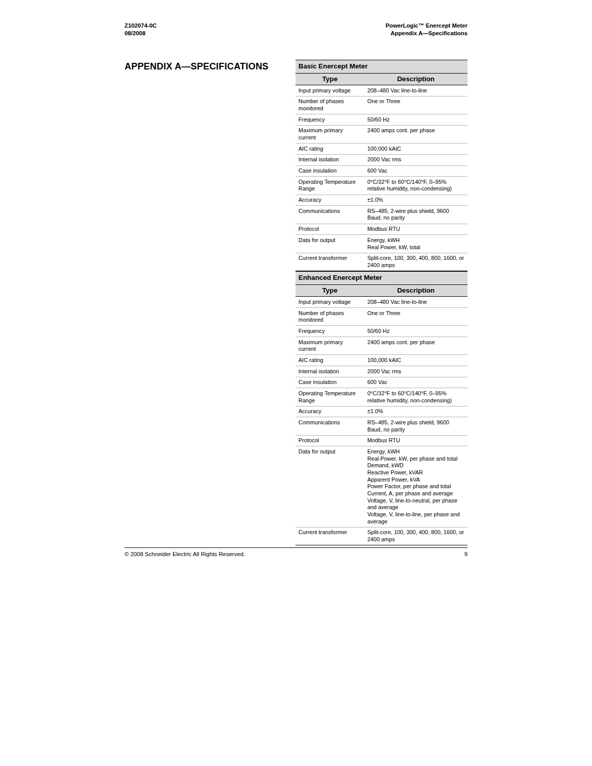Z102074-0C
08/2008
PowerLogic™ Enercept Meter
Appendix A—Specifications
APPENDIX A—SPECIFICATIONS
Basic Enercept Meter
| Type | Description |
| --- | --- |
| Input primary voltage | 208–480 Vac line-to-line |
| Number of phases monitored | One or Three |
| Frequency | 50/60 Hz |
| Maximum primary current | 2400 amps cont. per phase |
| AIC rating | 100,000 kAIC |
| Internal isolation | 2000 Vac rms |
| Case insulation | 600 Vac |
| Operating Temperature Range | 0°C/32°F to 60°C/140°F, 0–95% relative humidity, non-condensing) |
| Accuracy | ±1.0% |
| Communications | RS–485, 2-wire plus shield, 9600 Baud, no parity |
| Protocol | Modbus RTU |
| Data for output | Energy, kWH Real Power, kW, total |
| Current transformer | Split-core, 100, 300, 400, 800, 1600, or 2400 amps |
Enhanced Enercept Meter
| Type | Description |
| --- | --- |
| Input primary voltage | 208–480 Vac line-to-line |
| Number of phases monitored | One or Three |
| Frequency | 50/60 Hz |
| Maximum primary current | 2400 amps cont. per phase |
| AIC rating | 100,000 kAIC |
| Internal isolation | 2000 Vac rms |
| Case insulation | 600 Vac |
| Operating Temperature Range | 0°C/32°F to 60°C/140°F, 0–95% relative humidity, non-condensing) |
| Accuracy | ±1.0% |
| Communications | RS–485, 2-wire plus shield, 9600 Baud, no parity |
| Protocol | Modbus RTU |
| Data for output | Energy, kWH Real Power, kW, per phase and total Demand, kWD Reactive Power, kVAR Apparent Power, kVA Power Factor, per phase and total Current, A, per phase and average Voltage, V, line-to-neutral, per phase and average Voltage, V, line-to-line, per phase and average |
| Current transformer | Split-core, 100, 300, 400, 800, 1600, or 2400 amps |
© 2008 Schneider Electric All Rights Reserved.
9